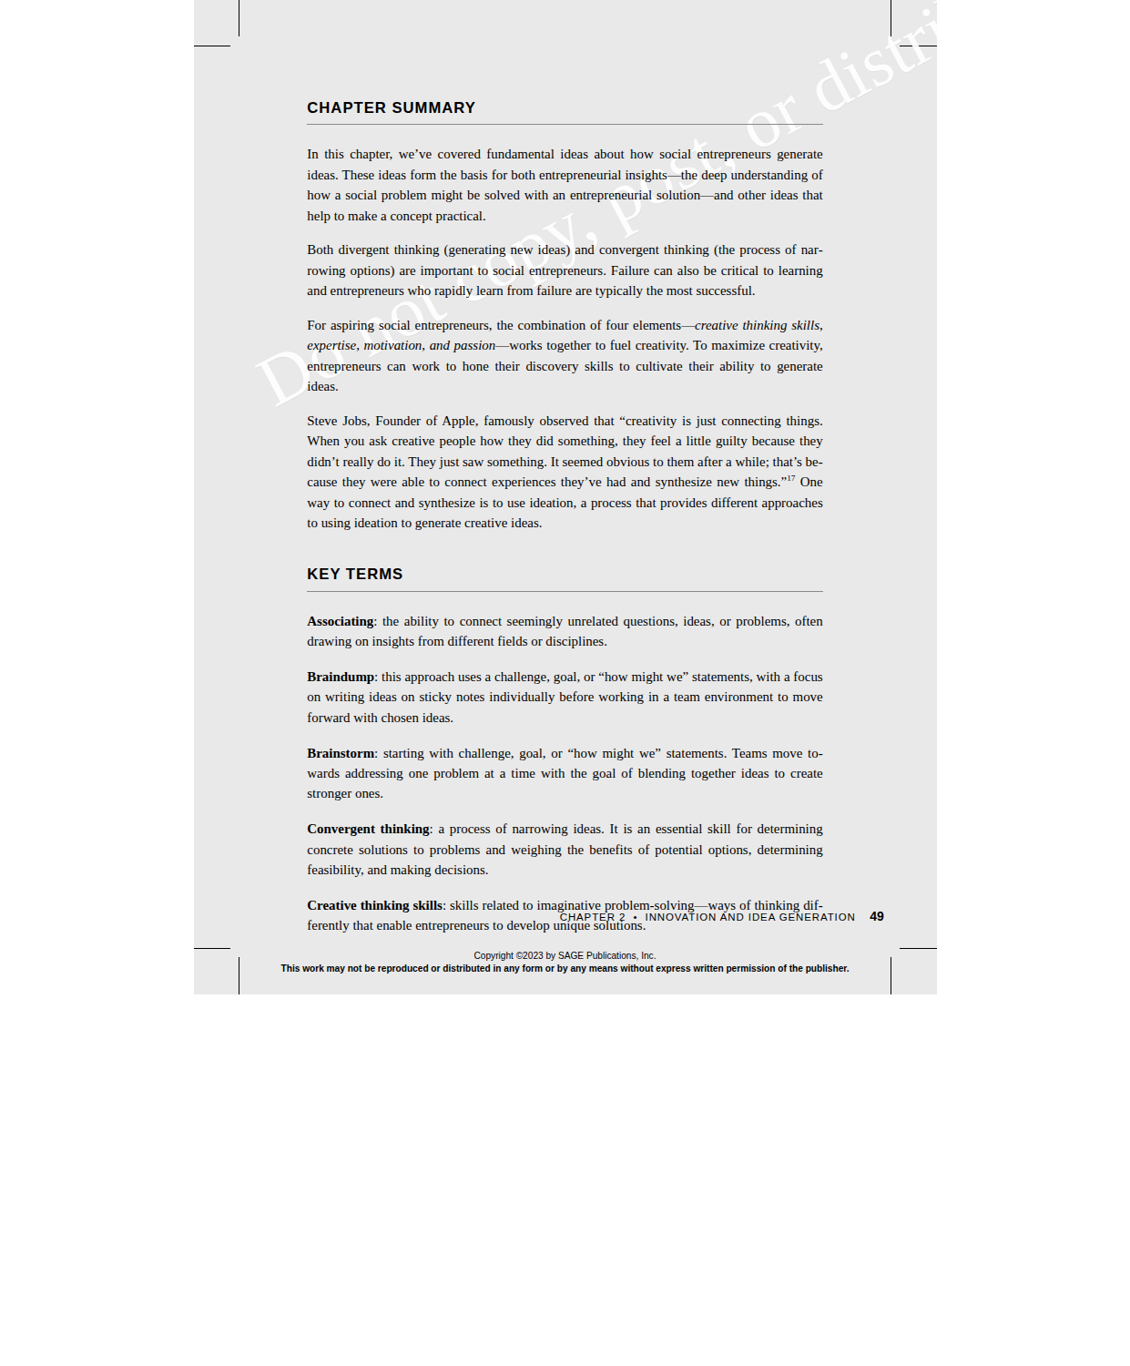Do not copy, post, or distribute
Chapter Summary
In this chapter, we’ve covered fundamental ideas about how social entrepreneurs generate ideas. These ideas form the basis for both entrepreneurial insights—the deep understanding of how a social problem might be solved with an entrepreneurial solution—and other ideas that help to make a concept practical.
Both divergent thinking (generating new ideas) and convergent thinking (the process of narrowing options) are important to social entrepreneurs. Failure can also be critical to learning and entrepreneurs who rapidly learn from failure are typically the most successful.
For aspiring social entrepreneurs, the combination of four elements—creative thinking skills, expertise, motivation, and passion—works together to fuel creativity. To maximize creativity, entrepreneurs can work to hone their discovery skills to cultivate their ability to generate ideas.
Steve Jobs, Founder of Apple, famously observed that “creativity is just connecting things. When you ask creative people how they did something, they feel a little guilty because they didn’t really do it. They just saw something. It seemed obvious to them after a while; that’s because they were able to connect experiences they’ve had and synthesize new things.”17 One way to connect and synthesize is to use ideation, a process that provides different approaches to using ideation to generate creative ideas.
Key Terms
Associating: the ability to connect seemingly unrelated questions, ideas, or problems, often drawing on insights from different fields or disciplines.
Braindump: this approach uses a challenge, goal, or “how might we” statements, with a focus on writing ideas on sticky notes individually before working in a team environment to move forward with chosen ideas.
Brainstorm: starting with challenge, goal, or “how might we” statements. Teams move towards addressing one problem at a time with the goal of blending together ideas to create stronger ones.
Convergent thinking: a process of narrowing ideas. It is an essential skill for determining concrete solutions to problems and weighing the benefits of potential options, determining feasibility, and making decisions.
Creative thinking skills: skills related to imaginative problem-solving—ways of thinking differently that enable entrepreneurs to develop unique solutions.
Chapter 2 • Innovation and Idea Generation 49
Copyright ©2023 by SAGE Publications, Inc.
This work may not be reproduced or distributed in any form or by any means without express written permission of the publisher.